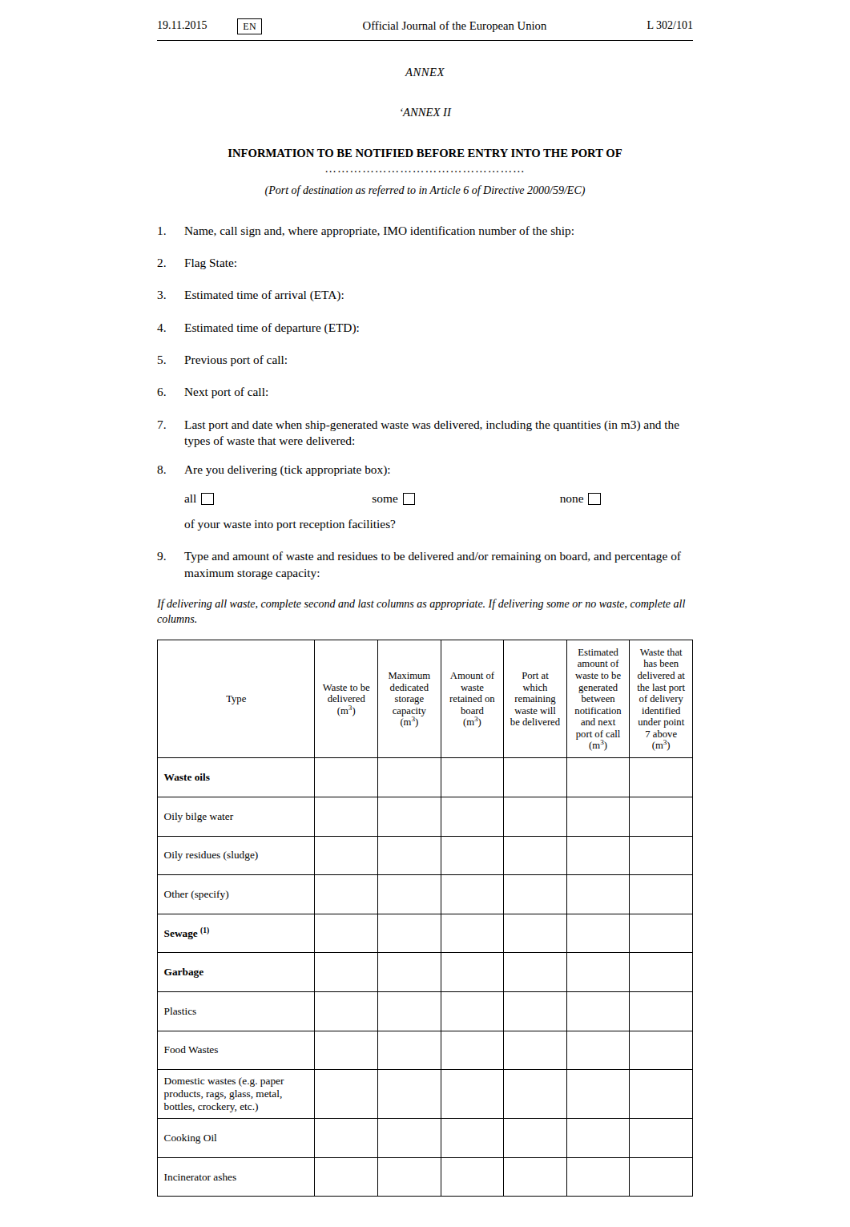19.11.2015
EN
Official Journal of the European Union
L 302/101
ANNEX
‘ANNEX II
INFORMATION TO BE NOTIFIED BEFORE ENTRY INTO THE PORT OF …………………………………………
(Port of destination as referred to in Article 6 of Directive 2000/59/EC)
Name, call sign and, where appropriate, IMO identification number of the ship:
Flag State:
Estimated time of arrival (ETA):
Estimated time of departure (ETD):
Previous port of call:
Next port of call:
Last port and date when ship-generated waste was delivered, including the quantities (in m3) and the types of waste that were delivered:
Are you delivering (tick appropriate box):
all some none
of your waste into port reception facilities?
Type and amount of waste and residues to be delivered and/or remaining on board, and percentage of maximum storage capacity:
If delivering all waste, complete second and last columns as appropriate. If delivering some or no waste, complete all columns.
| Type | Waste to be delivered (m 3 ) | Maximum dedicated storage capacity (m 3 ) | Amount of waste retained on board (m 3 ) | Port at which remaining waste will be delivered | Estimated amount of waste to be generated between notification and next port of call (m 3 ) | Waste that has been delivered at the last port of delivery identified under point 7 above (m 3 ) |
| --- | --- | --- | --- | --- | --- | --- |
| Waste oils | | | | | | |
| Oily bilge water | | | | | | |
| Oily residues (sludge) | | | | | | |
| Other (specify) | | | | | | |
| Sewage (1) | | | | | | |
| Garbage | | | | | | |
| Plastics | | | | | | |
| Food Wastes | | | | | | |
| Domestic wastes (e.g. paper products, rags, glass, metal, bottles, crockery, etc.) | | | | | | |
| Cooking Oil | | | | | | |
| Incinerator ashes | | | | | | |